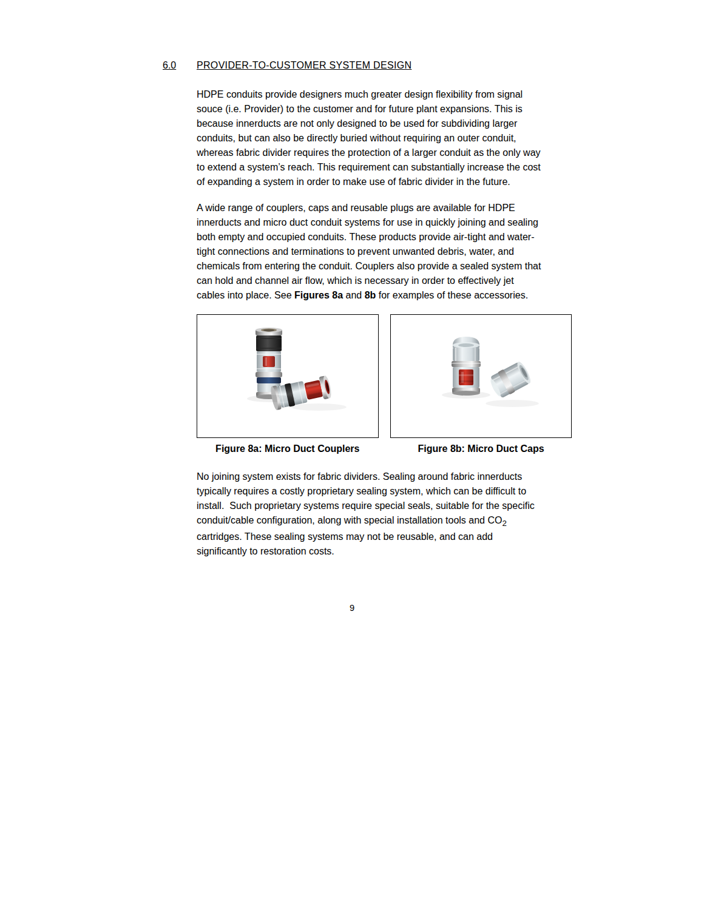6.0 PROVIDER-TO-CUSTOMER SYSTEM DESIGN
HDPE conduits provide designers much greater design flexibility from signal souce (i.e. Provider) to the customer and for future plant expansions. This is because innerducts are not only designed to be used for subdividing larger conduits, but can also be directly buried without requiring an outer conduit, whereas fabric divider requires the protection of a larger conduit as the only way to extend a system’s reach. This requirement can substantially increase the cost of expanding a system in order to make use of fabric divider in the future.
A wide range of couplers, caps and reusable plugs are available for HDPE innerducts and micro duct conduit systems for use in quickly joining and sealing both empty and occupied conduits. These products provide air-tight and water-tight connections and terminations to prevent unwanted debris, water, and chemicals from entering the conduit. Couplers also provide a sealed system that can hold and channel air flow, which is necessary in order to effectively jet cables into place. See Figures 8a and 8b for examples of these accessories.
Figure 8a: Micro Duct Couplers
Figure 8b: Micro Duct Caps
No joining system exists for fabric dividers. Sealing around fabric innerducts typically requires a costly proprietary sealing system, which can be difficult to install. Such proprietary systems require special seals, suitable for the specific conduit/cable configuration, along with special installation tools and CO2 cartridges. These sealing systems may not be reusable, and can add significantly to restoration costs.
9